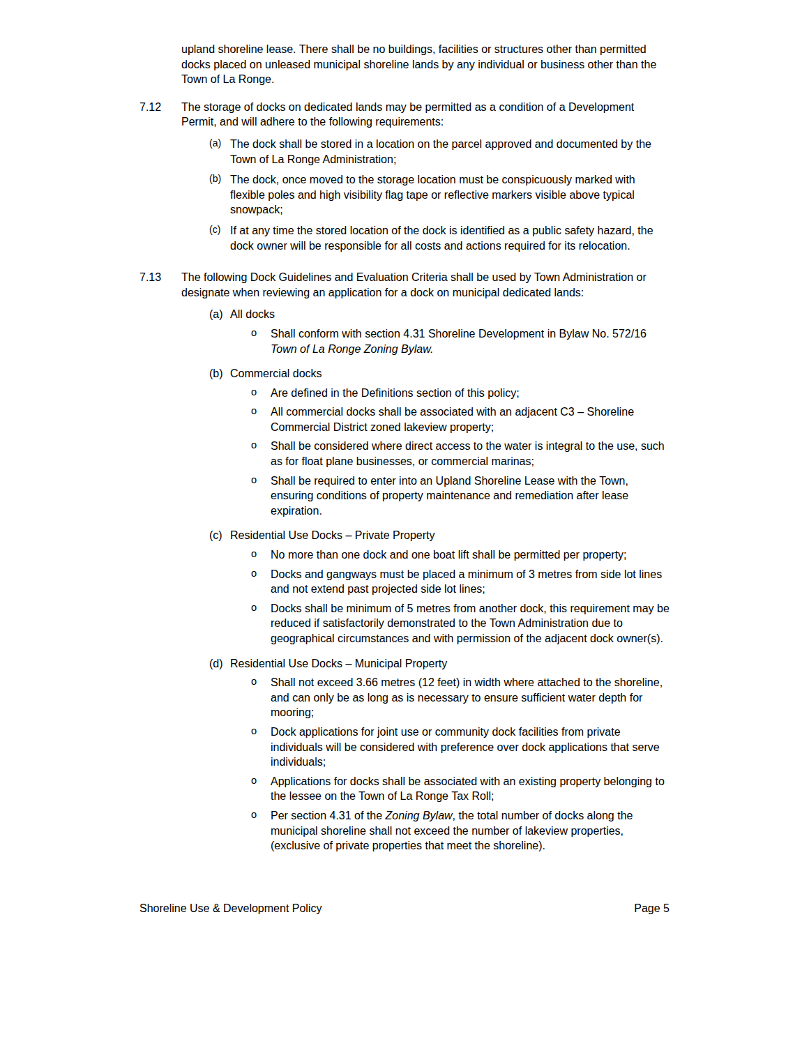upland shoreline lease. There shall be no buildings, facilities or structures other than permitted docks placed on unleased municipal shoreline lands by any individual or business other than the Town of La Ronge.
7.12
The storage of docks on dedicated lands may be permitted as a condition of a Development Permit, and will adhere to the following requirements:
(a) The dock shall be stored in a location on the parcel approved and documented by the Town of La Ronge Administration;
(b) The dock, once moved to the storage location must be conspicuously marked with flexible poles and high visibility flag tape or reflective markers visible above typical snowpack;
(c) If at any time the stored location of the dock is identified as a public safety hazard, the dock owner will be responsible for all costs and actions required for its relocation.
7.13
The following Dock Guidelines and Evaluation Criteria shall be used by Town Administration or designate when reviewing an application for a dock on municipal dedicated lands:
(a)
All docks
Shall conform with section 4.31 Shoreline Development in Bylaw No. 572/16 Town of La Ronge Zoning Bylaw.
(b)
Commercial docks
Are defined in the Definitions section of this policy;
All commercial docks shall be associated with an adjacent C3 – Shoreline Commercial District zoned lakeview property;
Shall be considered where direct access to the water is integral to the use, such as for float plane businesses, or commercial marinas;
Shall be required to enter into an Upland Shoreline Lease with the Town, ensuring conditions of property maintenance and remediation after lease expiration.
(c)
Residential Use Docks – Private Property
No more than one dock and one boat lift shall be permitted per property;
Docks and gangways must be placed a minimum of 3 metres from side lot lines and not extend past projected side lot lines;
Docks shall be minimum of 5 metres from another dock, this requirement may be reduced if satisfactorily demonstrated to the Town Administration due to geographical circumstances and with permission of the adjacent dock owner(s).
(d)
Residential Use Docks – Municipal Property
Shall not exceed 3.66 metres (12 feet) in width where attached to the shoreline, and can only be as long as is necessary to ensure sufficient water depth for mooring;
Dock applications for joint use or community dock facilities from private individuals will be considered with preference over dock applications that serve individuals;
Applications for docks shall be associated with an existing property belonging to the lessee on the Town of La Ronge Tax Roll;
Per section 4.31 of the Zoning Bylaw, the total number of docks along the municipal shoreline shall not exceed the number of lakeview properties, (exclusive of private properties that meet the shoreline).
Shoreline Use & Development Policy
Page 5